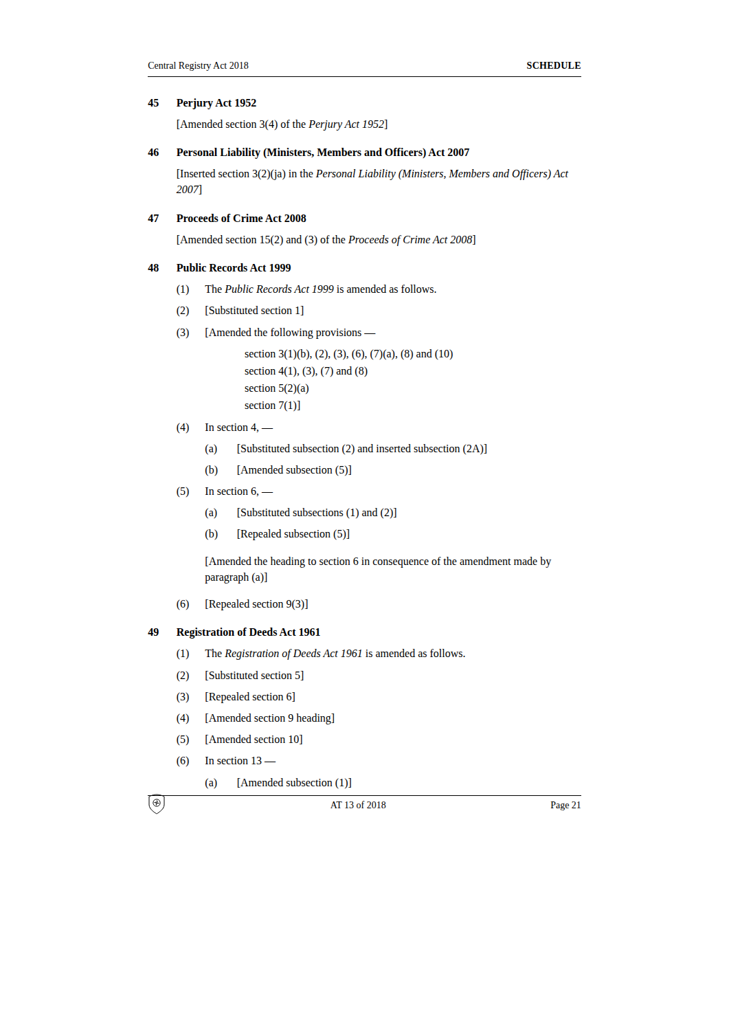Central Registry Act 2018
SCHEDULE
45
Perjury Act 1952
[Amended section 3(4) of the Perjury Act 1952]
46
Personal Liability (Ministers, Members and Officers) Act 2007
[Inserted section 3(2)(ja) in the Personal Liability (Ministers, Members and Officers) Act 2007]
47
Proceeds of Crime Act 2008
[Amended section 15(2) and (3) of the Proceeds of Crime Act 2008]
48
Public Records Act 1999
(1)
The Public Records Act 1999 is amended as follows.
(2)
[Substituted section 1]
(3)
[Amended the following provisions —
section 3(1)(b), (2), (3), (6), (7)(a), (8) and (10)
section 4(1), (3), (7) and (8)
section 5(2)(a)
section 7(1)]
(4)
In section 4, —
(a)
[Substituted subsection (2) and inserted subsection (2A)]
(b)
[Amended subsection (5)]
(5)
In section 6, —
(a)
[Substituted subsections (1) and (2)]
(b)
[Repealed subsection (5)]
[Amended the heading to section 6 in consequence of the amendment made by paragraph (a)]
(6)
[Repealed section 9(3)]
49
Registration of Deeds Act 1961
(1)
The Registration of Deeds Act 1961 is amended as follows.
(2)
[Substituted section 5]
(3)
[Repealed section 6]
(4)
[Amended section 9 heading]
(5)
[Amended section 10]
(6)
In section 13 —
(a)
[Amended subsection (1)]
AT 13 of 2018
Page 21